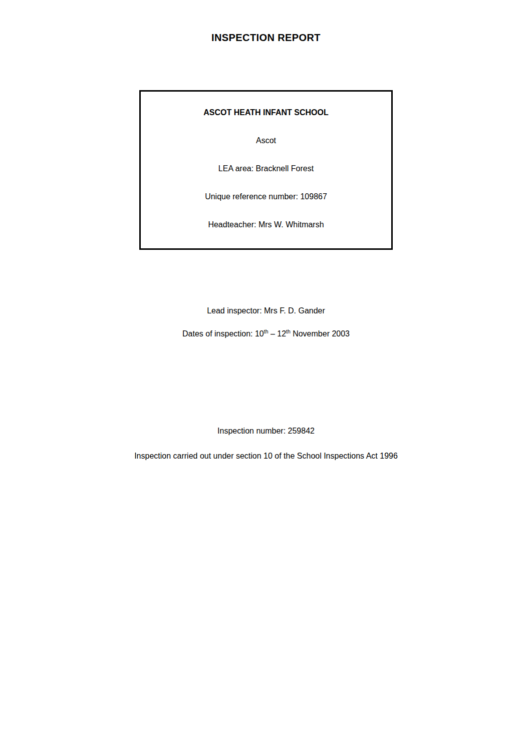INSPECTION REPORT
ASCOT HEATH INFANT SCHOOL
Ascot
LEA area: Bracknell Forest
Unique reference number: 109867
Headteacher: Mrs W. Whitmarsh
Lead inspector: Mrs F. D. Gander
Dates of inspection: 10th – 12th November 2003
Inspection number: 259842
Inspection carried out under section 10 of the School Inspections Act 1996